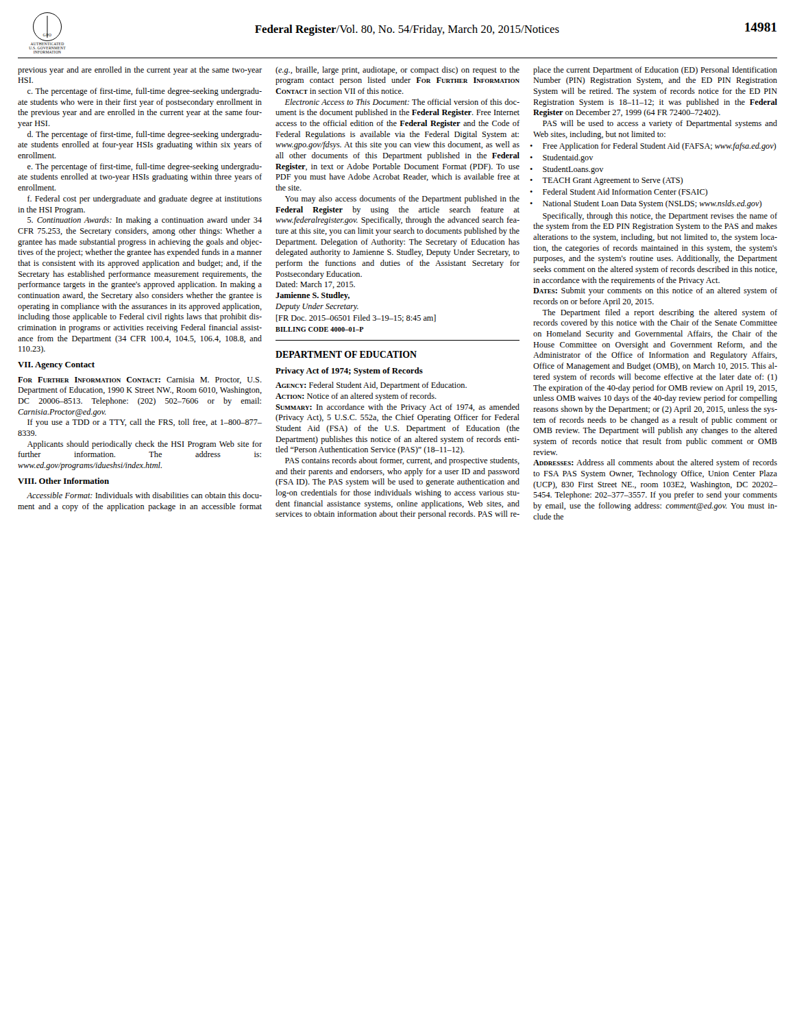Authenticated
U.S. Government
Information
Federal Register/Vol. 80, No. 54/Friday, March 20, 2015/Notices
14981
previous year and are enrolled in the current year at the same two-year HSI.
c. The percentage of first-time, full-time degree-seeking undergraduate students who were in their first year of postsecondary enrollment in the previous year and are enrolled in the current year at the same four-year HSI.
d. The percentage of first-time, full-time degree-seeking undergraduate students enrolled at four-year HSIs graduating within six years of enrollment.
e. The percentage of first-time, full-time degree-seeking undergraduate students enrolled at two-year HSIs graduating within three years of enrollment.
f. Federal cost per undergraduate and graduate degree at institutions in the HSI Program.
5. Continuation Awards: In making a continuation award under 34 CFR 75.253, the Secretary considers, among other things: Whether a grantee has made substantial progress in achieving the goals and objectives of the project; whether the grantee has expended funds in a manner that is consistent with its approved application and budget; and, if the Secretary has established performance measurement requirements, the performance targets in the grantee's approved application. In making a continuation award, the Secretary also considers whether the grantee is operating in compliance with the assurances in its approved application, including those applicable to Federal civil rights laws that prohibit discrimination in programs or activities receiving Federal financial assistance from the Department (34 CFR 100.4, 104.5, 106.4, 108.8, and 110.23).
VII. Agency Contact
For Further Information Contact: Carnisia M. Proctor, U.S. Department of Education, 1990 K Street NW., Room 6010, Washington, DC 20006–8513. Telephone: (202) 502–7606 or by email: Carnisia.Proctor@ed.gov.
If you use a TDD or a TTY, call the FRS, toll free, at 1–800–877–8339.
Applicants should periodically check the HSI Program Web site for further information. The address is: www.ed.gov/programs/idueshsi/index.html.
VIII. Other Information
Accessible Format: Individuals with disabilities can obtain this document and a copy of the application package in an accessible format (e.g., braille, large print, audiotape, or compact disc) on request to the program contact person listed under For Further Information Contact in section VII of this notice.
Electronic Access to This Document: The official version of this document is the document published in the Federal Register. Free Internet access to the official edition of the Federal Register and the Code of Federal Regulations is available via the Federal Digital System at: www.gpo.gov/fdsys. At this site you can view this document, as well as all other documents of this Department published in the Federal Register, in text or Adobe Portable Document Format (PDF). To use PDF you must have Adobe Acrobat Reader, which is available free at the site.
You may also access documents of the Department published in the Federal Register by using the article search feature at www.federalregister.gov. Specifically, through the advanced search feature at this site, you can limit your search to documents published by the Department. Delegation of Authority: The Secretary of Education has delegated authority to Jamienne S. Studley, Deputy Under Secretary, to perform the functions and duties of the Assistant Secretary for Postsecondary Education.
Dated: March 17, 2015.
Jamienne S. Studley,
Deputy Under Secretary.
[FR Doc. 2015–06501 Filed 3–19–15; 8:45 am]
BILLING CODE 4000–01–P
DEPARTMENT OF EDUCATION
Privacy Act of 1974; System of Records
Agency: Federal Student Aid, Department of Education.
Action: Notice of an altered system of records.
Summary: In accordance with the Privacy Act of 1974, as amended (Privacy Act), 5 U.S.C. 552a, the Chief Operating Officer for Federal Student Aid (FSA) of the U.S. Department of Education (the Department) publishes this notice of an altered system of records entitled “Person Authentication Service (PAS)” (18–11–12).
PAS contains records about former, current, and prospective students, and their parents and endorsers, who apply for a user ID and password (FSA ID). The PAS system will be used to generate authentication and log-on credentials for those individuals wishing to access various student financial assistance systems, online applications, Web sites, and services to obtain information about their personal records. PAS will replace the current Department of Education (ED) Personal Identification Number (PIN) Registration System, and the ED PIN Registration System will be retired. The system of records notice for the ED PIN Registration System is 18–11–12; it was published in the Federal Register on December 27, 1999 (64 FR 72400–72402).
PAS will be used to access a variety of Departmental systems and Web sites, including, but not limited to:
Free Application for Federal Student Aid (FAFSA; www.fafsa.ed.gov)
Studentaid.gov
StudentLoans.gov
TEACH Grant Agreement to Serve (ATS)
Federal Student Aid Information Center (FSAIC)
National Student Loan Data System (NSLDS; www.nslds.ed.gov)
Specifically, through this notice, the Department revises the name of the system from the ED PIN Registration System to the PAS and makes alterations to the system, including, but not limited to, the system location, the categories of records maintained in this system, the system's purposes, and the system's routine uses. Additionally, the Department seeks comment on the altered system of records described in this notice, in accordance with the requirements of the Privacy Act.
Dates: Submit your comments on this notice of an altered system of records on or before April 20, 2015.
The Department filed a report describing the altered system of records covered by this notice with the Chair of the Senate Committee on Homeland Security and Governmental Affairs, the Chair of the House Committee on Oversight and Government Reform, and the Administrator of the Office of Information and Regulatory Affairs, Office of Management and Budget (OMB), on March 10, 2015. This altered system of records will become effective at the later date of: (1) The expiration of the 40-day period for OMB review on April 19, 2015, unless OMB waives 10 days of the 40-day review period for compelling reasons shown by the Department; or (2) April 20, 2015, unless the system of records needs to be changed as a result of public comment or OMB review. The Department will publish any changes to the altered system of records notice that result from public comment or OMB review.
Addresses: Address all comments about the altered system of records to FSA PAS System Owner, Technology Office, Union Center Plaza (UCP), 830 First Street NE., room 103E2, Washington, DC 20202–5454. Telephone: 202–377–3557. If you prefer to send your comments by email, use the following address: comment@ed.gov. You must include the